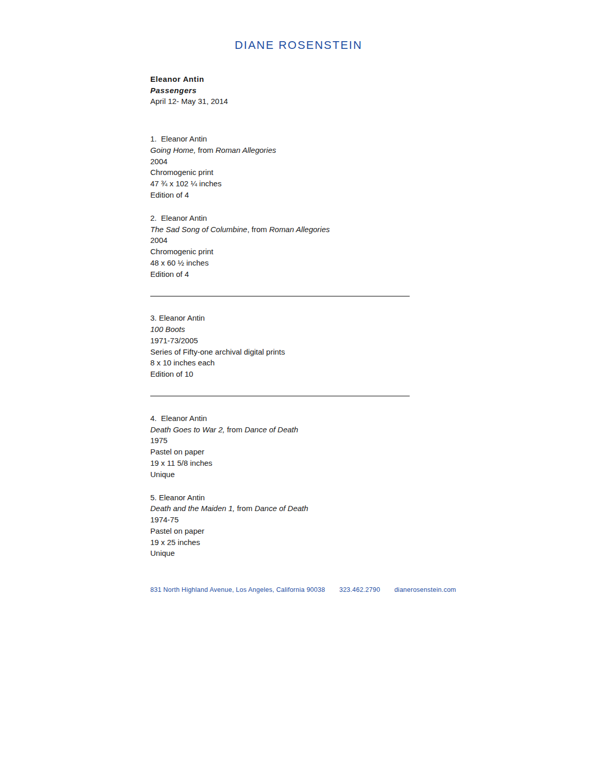DIANE ROSENSTEIN
Eleanor Antin
Passengers
April 12- May 31, 2014
1. Eleanor Antin
Going Home, from Roman Allegories
2004
Chromogenic print
47 ¾ x 102 ¼ inches
Edition of 4
2. Eleanor Antin
The Sad Song of Columbine, from Roman Allegories
2004
Chromogenic print
48 x 60 ½ inches
Edition of 4
3. Eleanor Antin
100 Boots
1971-73/2005
Series of Fifty-one archival digital prints
8 x 10 inches each
Edition of 10
4. Eleanor Antin
Death Goes to War 2, from Dance of Death
1975
Pastel on paper
19 x 11 5/8 inches
Unique
5. Eleanor Antin
Death and the Maiden 1, from Dance of Death
1974-75
Pastel on paper
19 x 25 inches
Unique
831 North Highland Avenue, Los Angeles, California 90038 323.462.2790 dianerosenstein.com